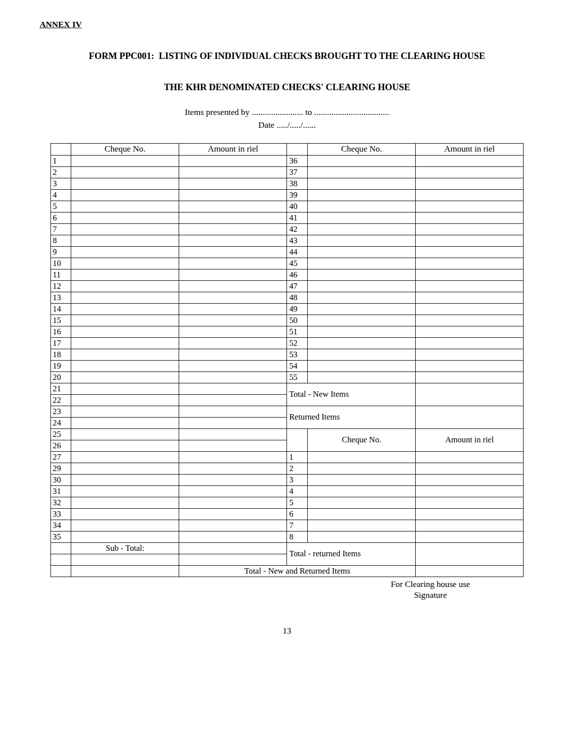ANNEX IV
FORM PPC001: LISTING OF INDIVIDUAL CHECKS BROUGHT TO THE CLEARING HOUSE
THE KHR DENOMINATED CHECKS' CLEARING HOUSE
Items presented by ........................ to ...................................
Date ...../...../......
| | Cheque No. | Amount in riel | | Cheque No. | Amount in riel |
| --- | --- | --- | --- | --- | --- |
| 1 | | | 36 | | |
| 2 | | | 37 | | |
| 3 | | | 38 | | |
| 4 | | | 39 | | |
| 5 | | | 40 | | |
| 6 | | | 41 | | |
| 7 | | | 42 | | |
| 8 | | | 43 | | |
| 9 | | | 44 | | |
| 10 | | | 45 | | |
| 11 | | | 46 | | |
| 12 | | | 47 | | |
| 13 | | | 48 | | |
| 14 | | | 49 | | |
| 15 | | | 50 | | |
| 16 | | | 51 | | |
| 17 | | | 52 | | |
| 18 | | | 53 | | |
| 19 | | | 54 | | |
| 20 | | | 55 | | |
| 21 | | | Total - New Items | |
| 22 | | |
| 23 | | | Returned Items | |
| 24 | | |
| 25 | | | | Cheque No. | Amount in riel |
| 26 | | |
| 27 | | | 1 | | |
| 29 | | | 2 | | |
| 30 | | | 3 | | |
| 31 | | | 4 | | |
| 32 | | | 5 | | |
| 33 | | | 6 | | |
| 34 | | | 7 | | |
| 35 | | | 8 | | |
| | Sub - Total: | | Total - returned Items | |
| | | Total - New and Returned Items | |
For Clearing house use
Signature
13